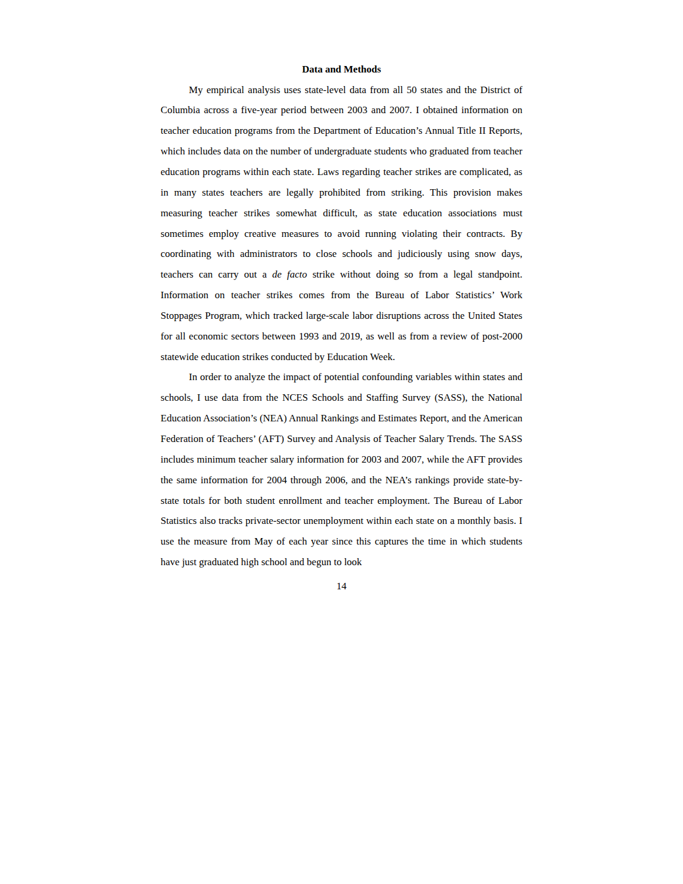Data and Methods
My empirical analysis uses state-level data from all 50 states and the District of Columbia across a five-year period between 2003 and 2007. I obtained information on teacher education programs from the Department of Education’s Annual Title II Reports, which includes data on the number of undergraduate students who graduated from teacher education programs within each state. Laws regarding teacher strikes are complicated, as in many states teachers are legally prohibited from striking. This provision makes measuring teacher strikes somewhat difficult, as state education associations must sometimes employ creative measures to avoid running violating their contracts. By coordinating with administrators to close schools and judiciously using snow days, teachers can carry out a de facto strike without doing so from a legal standpoint. Information on teacher strikes comes from the Bureau of Labor Statistics’ Work Stoppages Program, which tracked large-scale labor disruptions across the United States for all economic sectors between 1993 and 2019, as well as from a review of post-2000 statewide education strikes conducted by Education Week.
In order to analyze the impact of potential confounding variables within states and schools, I use data from the NCES Schools and Staffing Survey (SASS), the National Education Association’s (NEA) Annual Rankings and Estimates Report, and the American Federation of Teachers’ (AFT) Survey and Analysis of Teacher Salary Trends. The SASS includes minimum teacher salary information for 2003 and 2007, while the AFT provides the same information for 2004 through 2006, and the NEA’s rankings provide state-by-state totals for both student enrollment and teacher employment. The Bureau of Labor Statistics also tracks private-sector unemployment within each state on a monthly basis. I use the measure from May of each year since this captures the time in which students have just graduated high school and begun to look
14